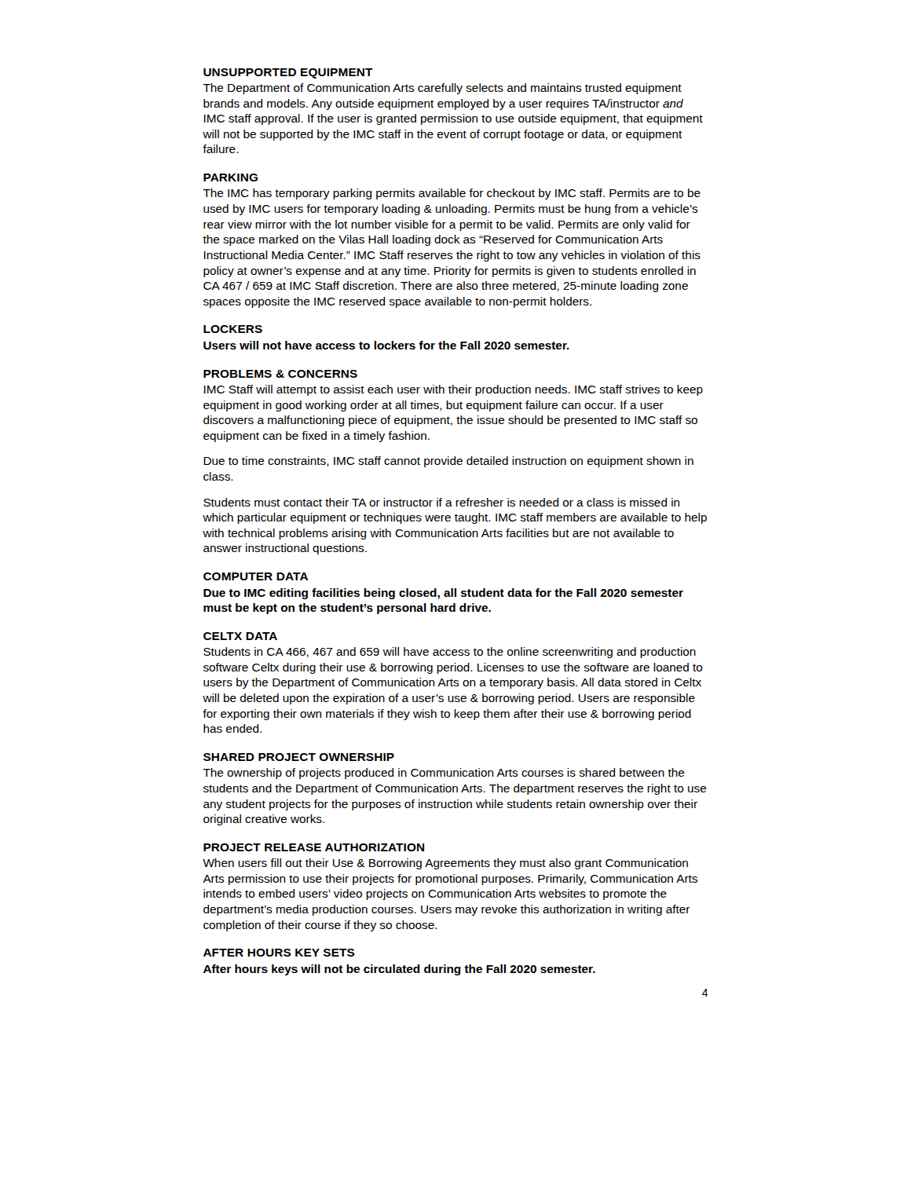UNSUPPORTED EQUIPMENT
The Department of Communication Arts carefully selects and maintains trusted equipment brands and models. Any outside equipment employed by a user requires TA/instructor and IMC staff approval. If the user is granted permission to use outside equipment, that equipment will not be supported by the IMC staff in the event of corrupt footage or data, or equipment failure.
PARKING
The IMC has temporary parking permits available for checkout by IMC staff. Permits are to be used by IMC users for temporary loading & unloading. Permits must be hung from a vehicle’s rear view mirror with the lot number visible for a permit to be valid. Permits are only valid for the space marked on the Vilas Hall loading dock as “Reserved for Communication Arts Instructional Media Center.” IMC Staff reserves the right to tow any vehicles in violation of this policy at owner’s expense and at any time. Priority for permits is given to students enrolled in CA 467 / 659 at IMC Staff discretion. There are also three metered, 25-minute loading zone spaces opposite the IMC reserved space available to non-permit holders.
LOCKERS
Users will not have access to lockers for the Fall 2020 semester.
PROBLEMS & CONCERNS
IMC Staff will attempt to assist each user with their production needs. IMC staff strives to keep equipment in good working order at all times, but equipment failure can occur. If a user discovers a malfunctioning piece of equipment, the issue should be presented to IMC staff so equipment can be fixed in a timely fashion.
Due to time constraints, IMC staff cannot provide detailed instruction on equipment shown in class.
Students must contact their TA or instructor if a refresher is needed or a class is missed in which particular equipment or techniques were taught. IMC staff members are available to help with technical problems arising with Communication Arts facilities but are not available to answer instructional questions.
COMPUTER DATA
Due to IMC editing facilities being closed, all student data for the Fall 2020 semester must be kept on the student’s personal hard drive.
CELTX DATA
Students in CA 466, 467 and 659 will have access to the online screenwriting and production software Celtx during their use & borrowing period. Licenses to use the software are loaned to users by the Department of Communication Arts on a temporary basis. All data stored in Celtx will be deleted upon the expiration of a user’s use & borrowing period. Users are responsible for exporting their own materials if they wish to keep them after their use & borrowing period has ended.
SHARED PROJECT OWNERSHIP
The ownership of projects produced in Communication Arts courses is shared between the students and the Department of Communication Arts. The department reserves the right to use any student projects for the purposes of instruction while students retain ownership over their original creative works.
PROJECT RELEASE AUTHORIZATION
When users fill out their Use & Borrowing Agreements they must also grant Communication Arts permission to use their projects for promotional purposes. Primarily, Communication Arts intends to embed users’ video projects on Communication Arts websites to promote the department’s media production courses. Users may revoke this authorization in writing after completion of their course if they so choose.
AFTER HOURS KEY SETS
After hours keys will not be circulated during the Fall 2020 semester.
4